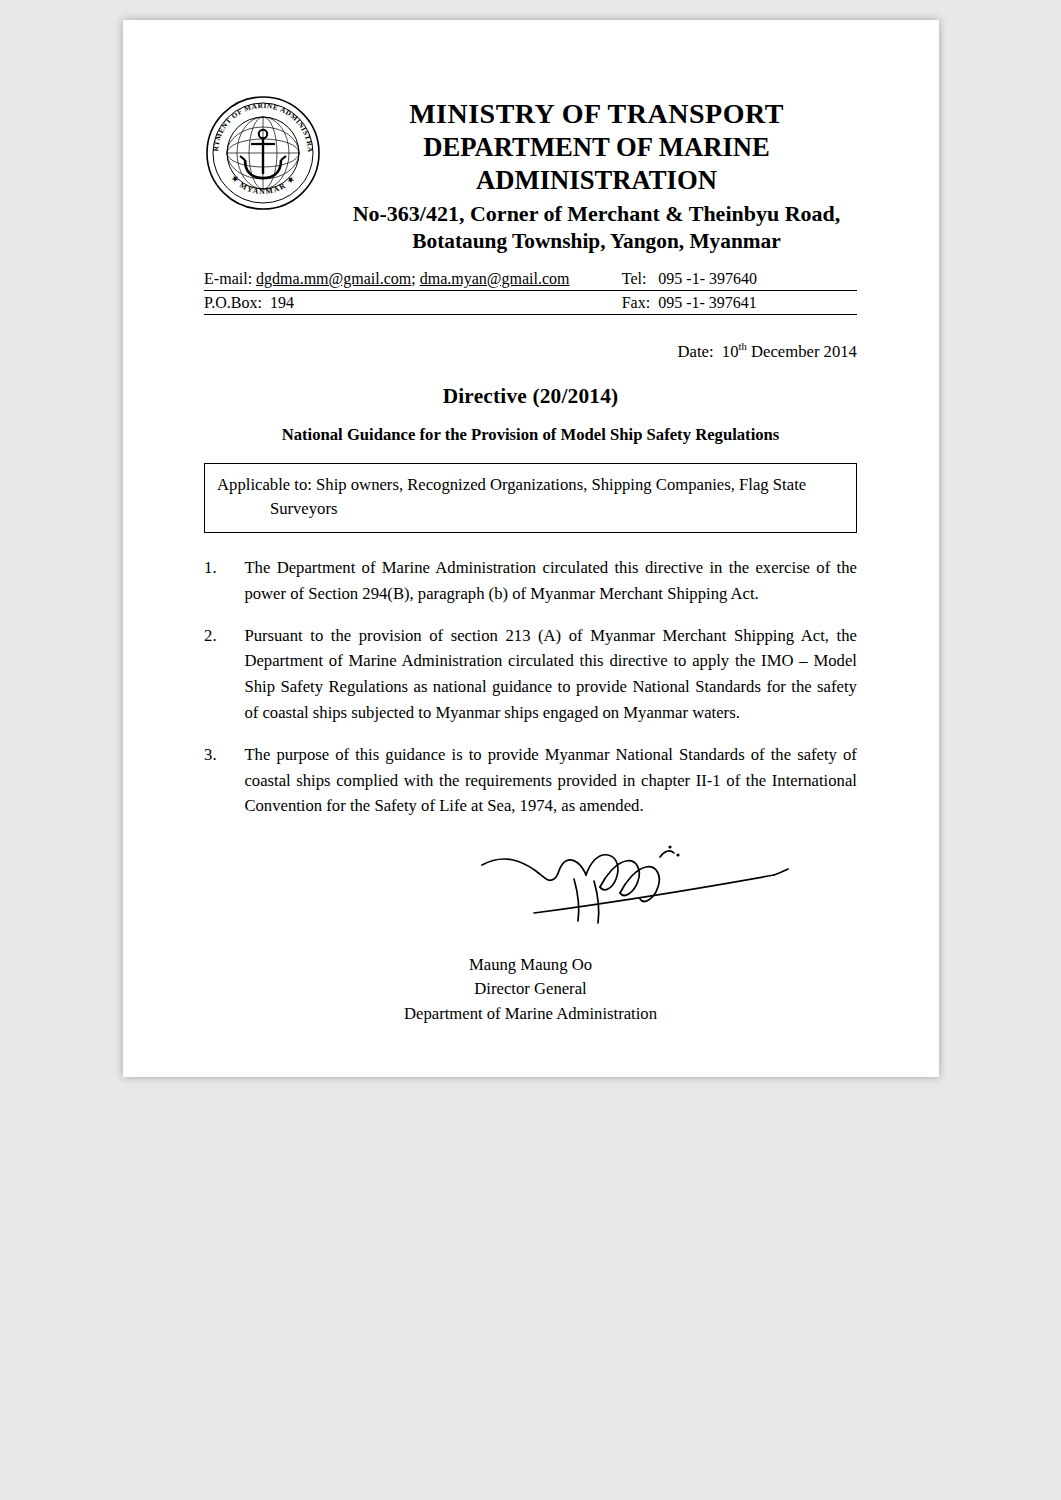DEPARTMENT OF MARINE ADMINISTRATION ★ MYANMAR ★
MINISTRY OF TRANSPORT
DEPARTMENT OF MARINE ADMINISTRATION
No-363/421, Corner of Merchant & Theinbyu Road,
Botataung Township, Yangon, Myanmar
E-mail: dgdma.mm@gmail.com; dma.myan@gmail.com
Tel: 095 -1- 397640
P.O.Box: 194
Fax: 095 -1- 397641
Date: 10th December 2014
Directive (20/2014)
National Guidance for the Provision of Model Ship Safety Regulations
Applicable to: Ship owners, Recognized Organizations, Shipping Companies, Flag State Surveyors
1. The Department of Marine Administration circulated this directive in the exercise of the power of Section 294(B), paragraph (b) of Myanmar Merchant Shipping Act.
2. Pursuant to the provision of section 213 (A) of Myanmar Merchant Shipping Act, the Department of Marine Administration circulated this directive to apply the IMO – Model Ship Safety Regulations as national guidance to provide National Standards for the safety of coastal ships subjected to Myanmar ships engaged on Myanmar waters.
3. The purpose of this guidance is to provide Myanmar National Standards of the safety of coastal ships complied with the requirements provided in chapter II-1 of the International Convention for the Safety of Life at Sea, 1974, as amended.
Maung Maung Oo
Director General
Department of Marine Administration